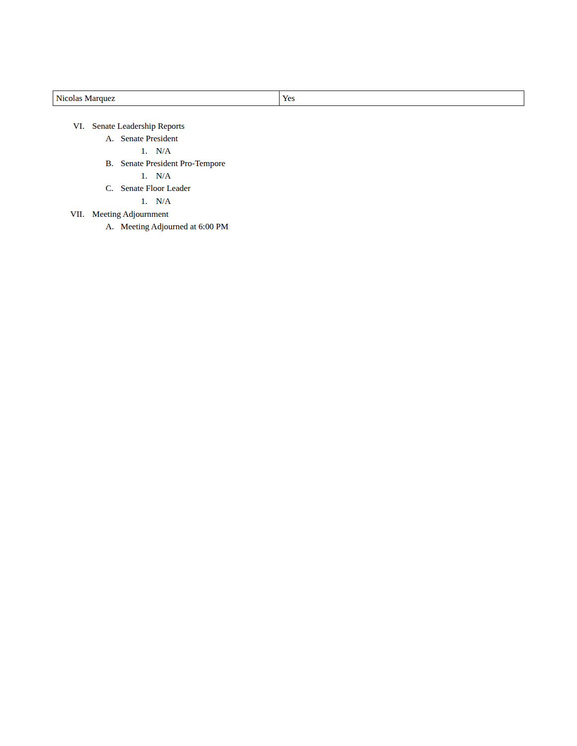| Nicolas Marquez | Yes |
VI.
Senate Leadership Reports
A.
Senate President
1.
N/A
B.
Senate President Pro-Tempore
1.
N/A
C.
Senate Floor Leader
1.
N/A
VII.
Meeting Adjournment
A.
Meeting Adjourned at 6:00 PM